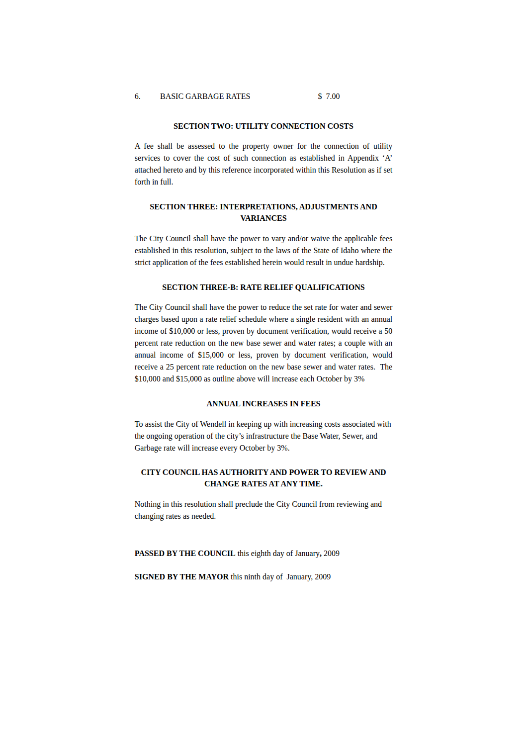6. Basic Garbage Rates $ 7.00
Section Two: Utility Connection Costs
A fee shall be assessed to the property owner for the connection of utility services to cover the cost of such connection as established in Appendix ‘A’ attached hereto and by this reference incorporated within this Resolution as if set forth in full.
Section Three: Interpretations, Adjustments and Variances
The City Council shall have the power to vary and/or waive the applicable fees established in this resolution, subject to the laws of the State of Idaho where the strict application of the fees established herein would result in undue hardship.
Section Three-B: Rate Relief Qualifications
The City Council shall have the power to reduce the set rate for water and sewer charges based upon a rate relief schedule where a single resident with an annual income of $10,000 or less, proven by document verification, would receive a 50 percent rate reduction on the new base sewer and water rates; a couple with an annual income of $15,000 or less, proven by document verification, would receive a 25 percent rate reduction on the new base sewer and water rates. The $10,000 and $15,000 as outline above will increase each October by 3%
Annual Increases in Fees
To assist the City of Wendell in keeping up with increasing costs associated with the ongoing operation of the city’s infrastructure the Base Water, Sewer, and Garbage rate will increase every October by 3%.
City Council Has Authority and Power to Review and Change Rates at Any Time.
Nothing in this resolution shall preclude the City Council from reviewing and changing rates as needed.
PASSED BY THE COUNCIL this eighth day of January, 2009
SIGNED BY THE MAYOR this ninth day of January, 2009